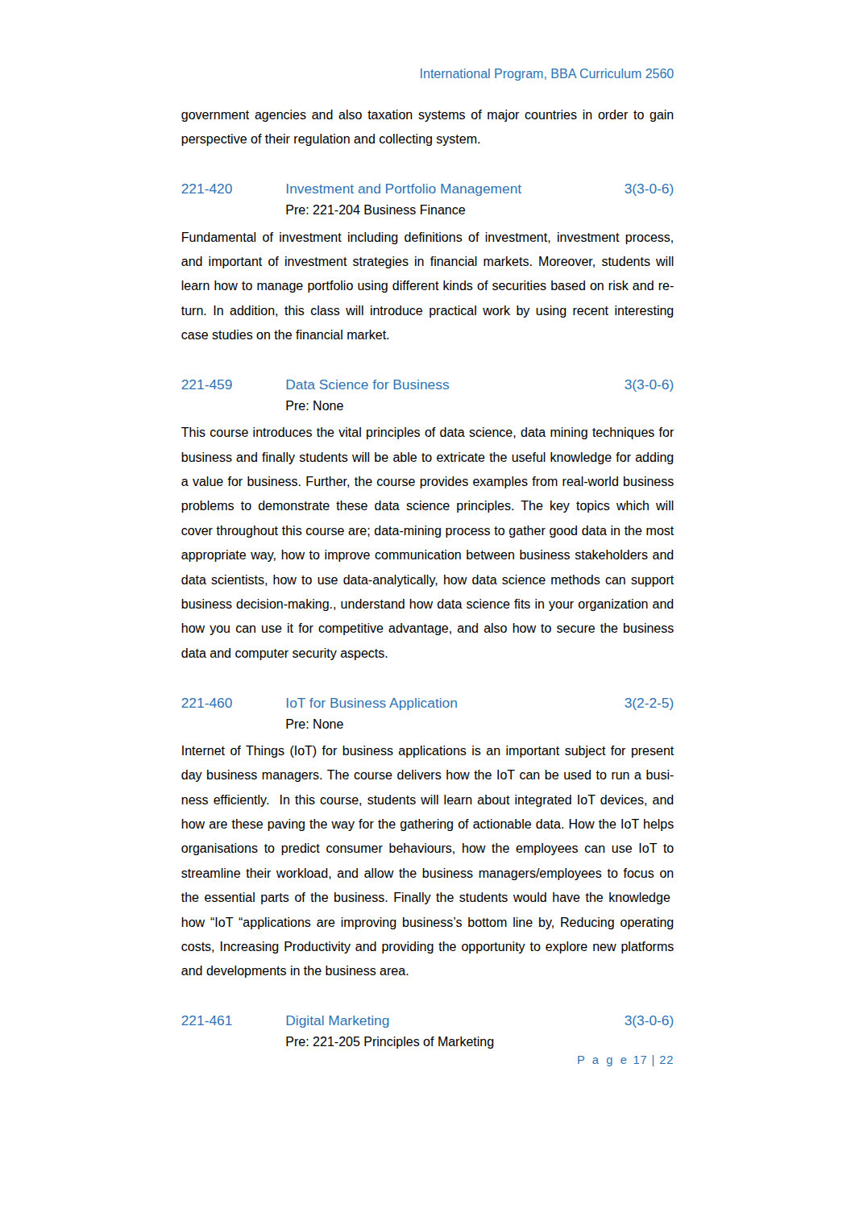International Program, BBA Curriculum 2560
government agencies and also taxation systems of major countries in order to gain perspective of their regulation and collecting system.
221-420 Investment and Portfolio Management 3(3-0-6)
Pre: 221-204 Business Finance
Fundamental of investment including definitions of investment, investment process, and important of investment strategies in financial markets. Moreover, students will learn how to manage portfolio using different kinds of securities based on risk and return. In addition, this class will introduce practical work by using recent interesting case studies on the financial market.
221-459 Data Science for Business 3(3-0-6)
Pre: None
This course introduces the vital principles of data science, data mining techniques for business and finally students will be able to extricate the useful knowledge for adding a value for business. Further, the course provides examples from real-world business problems to demonstrate these data science principles. The key topics which will cover throughout this course are; data-mining process to gather good data in the most appropriate way, how to improve communication between business stakeholders and data scientists, how to use data-analytically, how data science methods can support business decision-making., understand how data science fits in your organization and how you can use it for competitive advantage, and also how to secure the business data and computer security aspects.
221-460 IoT for Business Application 3(2-2-5)
Pre: None
Internet of Things (IoT) for business applications is an important subject for present day business managers. The course delivers how the IoT can be used to run a business efficiently. In this course, students will learn about integrated IoT devices, and how are these paving the way for the gathering of actionable data. How the IoT helps organisations to predict consumer behaviours, how the employees can use IoT to streamline their workload, and allow the business managers/employees to focus on the essential parts of the business. Finally the students would have the knowledge how “IoT “applications are improving business’s bottom line by, Reducing operating costs, Increasing Productivity and providing the opportunity to explore new platforms and developments in the business area.
221-461 Digital Marketing 3(3-0-6)
Pre: 221-205 Principles of Marketing
P a g e 17 | 22